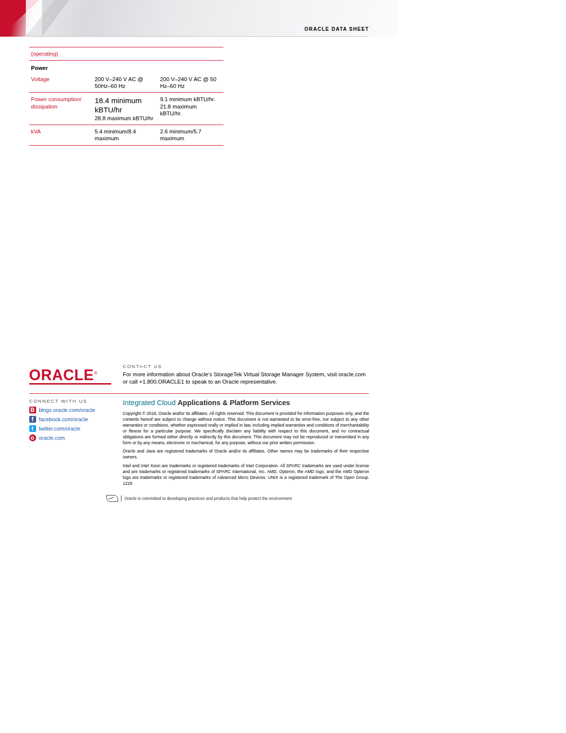ORACLE DATA SHEET
| (operating) | | |
| Power |
| Voltage | 200 V–240 V AC @ 50Hz–60 Hz | 200 V–240 V AC @ 50 Hz–60 Hz |
| Power consumption/ dissipation | 18.4 minimum kBTU/hr 28.8 maximum kBTU/hr | 9.1 minimum kBTU/hr. 21.8 maximum kBTU/hr. |
| kVA | 5.4 minimum/8.4 maximum | 2.6 minimum/5.7 maximum |
ORACLE®
CONTACT US
For more information about Oracle’s StorageTek Virtual Storage Manager System, visit oracle.com or call +1.800.ORACLE1 to speak to an Oracle representative.
CONNECT WITH US
B blogs.oracle.com/oracle
f facebook.com/oracle
t twitter.com/oracle
o oracle.com
.
Integrated Cloud Applications & Platform Services
Copyright © 2016, Oracle and/or its affiliates. All rights reserved. This document is provided for information purposes only, and the contents hereof are subject to change without notice. This document is not warranted to be error-free, nor subject to any other warranties or conditions, whether expressed orally or implied in law, including implied warranties and conditions of merchantability or fitness for a particular purpose. We specifically disclaim any liability with respect to this document, and no contractual obligations are formed either directly or indirectly by this document. This document may not be reproduced or transmitted in any form or by any means, electronic or mechanical, for any purpose, without our prior written permission.
Oracle and Java are registered trademarks of Oracle and/or its affiliates. Other names may be trademarks of their respective owners.
Intel and Intel Xeon are trademarks or registered trademarks of Intel Corporation. All SPARC trademarks are used under license and are trademarks or registered trademarks of SPARC International, Inc. AMD, Opteron, the AMD logo, and the AMD Opteron logo are trademarks or registered trademarks of Advanced Micro Devices. UNIX is a registered trademark of The Open Group. 1216
Oracle is committed to developing practices and products that help protect the environment